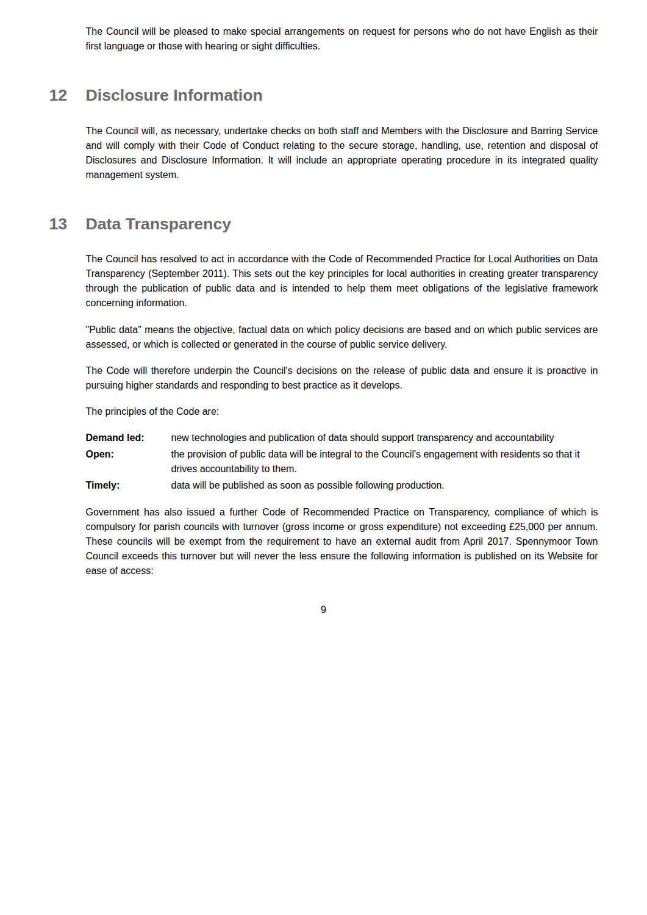The Council will be pleased to make special arrangements on request for persons who do not have English as their first language or those with hearing or sight difficulties.
12 Disclosure Information
The Council will, as necessary, undertake checks on both staff and Members with the Disclosure and Barring Service and will comply with their Code of Conduct relating to the secure storage, handling, use, retention and disposal of Disclosures and Disclosure Information. It will include an appropriate operating procedure in its integrated quality management system.
13 Data Transparency
The Council has resolved to act in accordance with the Code of Recommended Practice for Local Authorities on Data Transparency (September 2011). This sets out the key principles for local authorities in creating greater transparency through the publication of public data and is intended to help them meet obligations of the legislative framework concerning information.
"Public data" means the objective, factual data on which policy decisions are based and on which public services are assessed, or which is collected or generated in the course of public service delivery.
The Code will therefore underpin the Council's decisions on the release of public data and ensure it is proactive in pursuing higher standards and responding to best practice as it develops.
The principles of the Code are:
Demand led:
new technologies and publication of data should support transparency and accountability
Open:
the provision of public data will be integral to the Council's engagement with residents so that it drives accountability to them.
Timely:
data will be published as soon as possible following production.
Government has also issued a further Code of Recommended Practice on Transparency, compliance of which is compulsory for parish councils with turnover (gross income or gross expenditure) not exceeding £25,000 per annum. These councils will be exempt from the requirement to have an external audit from April 2017. Spennymoor Town Council exceeds this turnover but will never the less ensure the following information is published on its Website for ease of access:
9